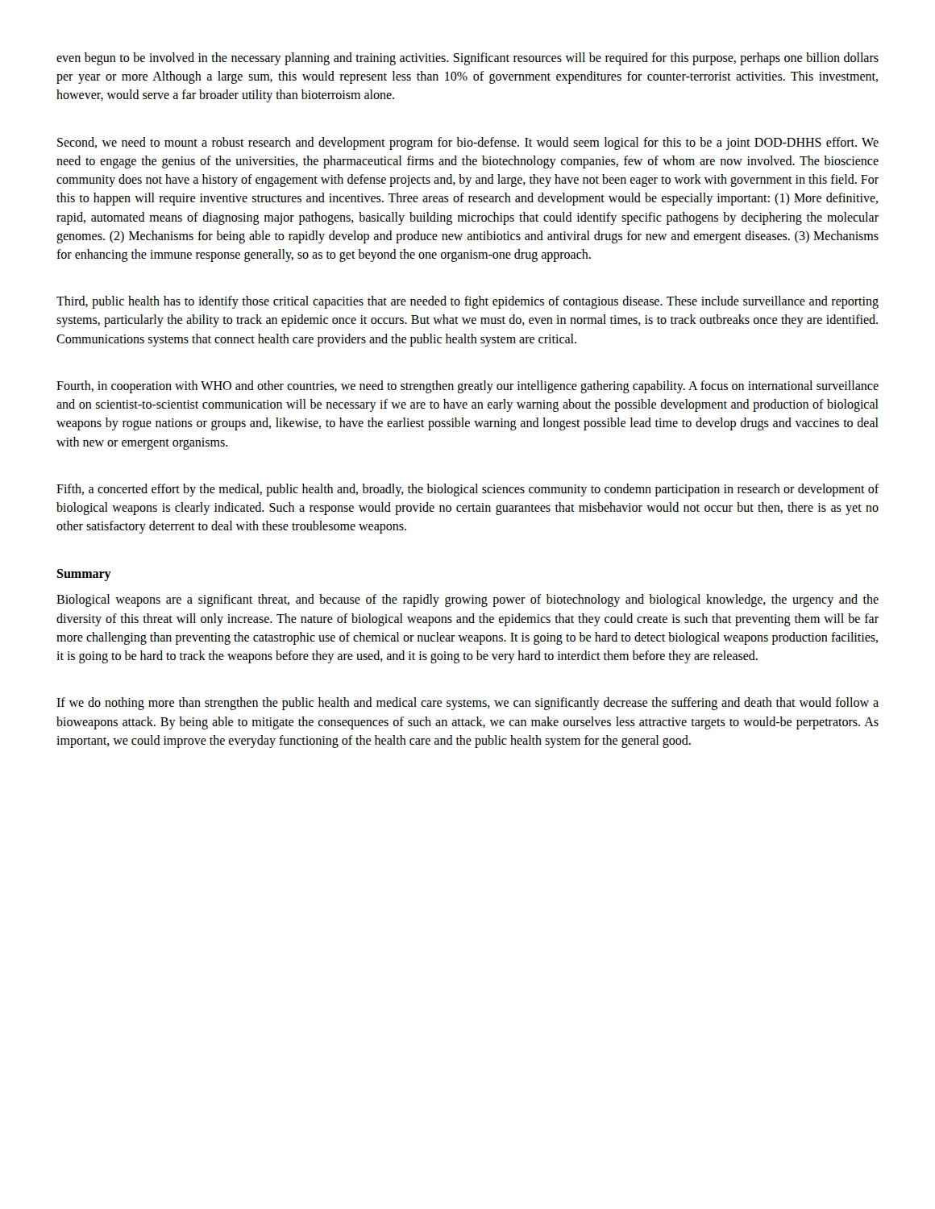even begun to be involved in the necessary planning and training activities. Significant resources will be required for this purpose, perhaps one billion dollars per year or more Although a large sum, this would represent less than 10% of government expenditures for counter-terrorist activities. This investment, however, would serve a far broader utility than bioterroism alone.
Second, we need to mount a robust research and development program for bio-defense. It would seem logical for this to be a joint DOD-DHHS effort. We need to engage the genius of the universities, the pharmaceutical firms and the biotechnology companies, few of whom are now involved. The bioscience community does not have a history of engagement with defense projects and, by and large, they have not been eager to work with government in this field. For this to happen will require inventive structures and incentives. Three areas of research and development would be especially important: (1) More definitive, rapid, automated means of diagnosing major pathogens, basically building microchips that could identify specific pathogens by deciphering the molecular genomes. (2) Mechanisms for being able to rapidly develop and produce new antibiotics and antiviral drugs for new and emergent diseases. (3) Mechanisms for enhancing the immune response generally, so as to get beyond the one organism-one drug approach.
Third, public health has to identify those critical capacities that are needed to fight epidemics of contagious disease. These include surveillance and reporting systems, particularly the ability to track an epidemic once it occurs. But what we must do, even in normal times, is to track outbreaks once they are identified. Communications systems that connect health care providers and the public health system are critical.
Fourth, in cooperation with WHO and other countries, we need to strengthen greatly our intelligence gathering capability. A focus on international surveillance and on scientist-to-scientist communication will be necessary if we are to have an early warning about the possible development and production of biological weapons by rogue nations or groups and, likewise, to have the earliest possible warning and longest possible lead time to develop drugs and vaccines to deal with new or emergent organisms.
Fifth, a concerted effort by the medical, public health and, broadly, the biological sciences community to condemn participation in research or development of biological weapons is clearly indicated. Such a response would provide no certain guarantees that misbehavior would not occur but then, there is as yet no other satisfactory deterrent to deal with these troublesome weapons.
Summary
Biological weapons are a significant threat, and because of the rapidly growing power of biotechnology and biological knowledge, the urgency and the diversity of this threat will only increase. The nature of biological weapons and the epidemics that they could create is such that preventing them will be far more challenging than preventing the catastrophic use of chemical or nuclear weapons. It is going to be hard to detect biological weapons production facilities, it is going to be hard to track the weapons before they are used, and it is going to be very hard to interdict them before they are released.
If we do nothing more than strengthen the public health and medical care systems, we can significantly decrease the suffering and death that would follow a bioweapons attack. By being able to mitigate the consequences of such an attack, we can make ourselves less attractive targets to would-be perpetrators. As important, we could improve the everyday functioning of the health care and the public health system for the general good.